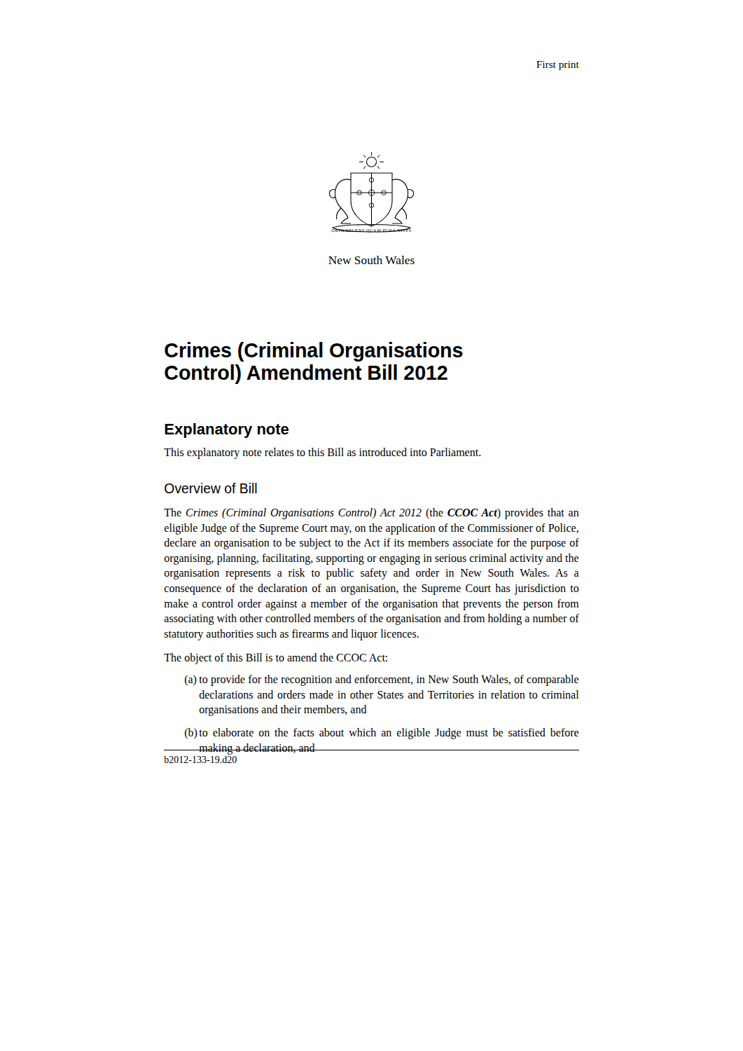First print
ORTA RECENS QUAM PURA NITES
New South Wales
Crimes (Criminal Organisations
Control) Amendment Bill 2012
Explanatory note
This explanatory note relates to this Bill as introduced into Parliament.
Overview of Bill
The Crimes (Criminal Organisations Control) Act 2012 (the CCOC Act) provides that an eligible Judge of the Supreme Court may, on the application of the Commissioner of Police, declare an organisation to be subject to the Act if its members associate for the purpose of organising, planning, facilitating, supporting or engaging in serious criminal activity and the organisation represents a risk to public safety and order in New South Wales. As a consequence of the declaration of an organisation, the Supreme Court has jurisdiction to make a control order against a member of the organisation that prevents the person from associating with other controlled members of the organisation and from holding a number of statutory authorities such as firearms and liquor licences.
The object of this Bill is to amend the CCOC Act:
(a)
to provide for the recognition and enforcement, in New South Wales, of comparable declarations and orders made in other States and Territories in relation to criminal organisations and their members, and
(b)
to elaborate on the facts about which an eligible Judge must be satisfied before making a declaration, and
b2012-133-19.d20